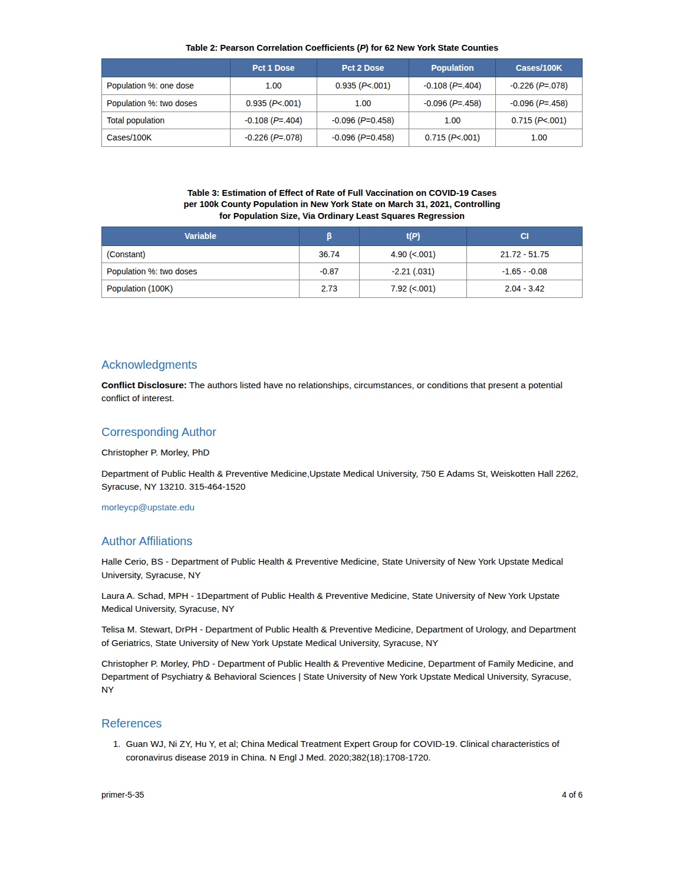Table 2: Pearson Correlation Coefficients ( P ) for 62 New York State Counties
| | Pct 1 Dose | Pct 2 Dose | Population | Cases/100K |
| --- | --- | --- | --- | --- |
| Population %: one dose | 1.00 | 0.935 ( P <.001) | -0.108 ( P =.404) | -0.226 ( P =.078) |
| Population %: two doses | 0.935 ( P <.001) | 1.00 | -0.096 ( P =.458) | -0.096 ( P =.458) |
| Total population | -0.108 ( P =.404) | -0.096 ( P =0.458) | 1.00 | 0.715 ( P <.001) |
| Cases/100K | -0.226 ( P =.078) | -0.096 ( P =0.458) | 0.715 ( P <.001) | 1.00 |
Table 3: Estimation of Effect of Rate of Full Vaccination on COVID-19 Cases per 100k County Population in New York State on March 31, 2021, Controlling for Population Size, Via Ordinary Least Squares Regression
| Variable | β | t( P ) | CI |
| --- | --- | --- | --- |
| (Constant) | 36.74 | 4.90 (<.001) | 21.72 - 51.75 |
| Population %: two doses | -0.87 | -2.21 (.031) | -1.65 - -0.08 |
| Population (100K) | 2.73 | 7.92 (<.001) | 2.04 - 3.42 |
Acknowledgments
Conflict Disclosure: The authors listed have no relationships, circumstances, or conditions that present a potential conflict of interest.
Corresponding Author
Christopher P. Morley, PhD
Department of Public Health & Preventive Medicine,Upstate Medical University, 750 E Adams St, Weiskotten Hall 2262, Syracuse, NY 13210. 315-464-1520
morleycp@upstate.edu
Author Affiliations
Halle Cerio, BS - Department of Public Health & Preventive Medicine, State University of New York Upstate Medical University, Syracuse, NY
Laura A. Schad, MPH - 1Department of Public Health & Preventive Medicine, State University of New York Upstate Medical University, Syracuse, NY
Telisa M. Stewart, DrPH - Department of Public Health & Preventive Medicine, Department of Urology, and Department of Geriatrics, State University of New York Upstate Medical University, Syracuse, NY
Christopher P. Morley, PhD - Department of Public Health & Preventive Medicine, Department of Family Medicine, and Department of Psychiatry & Behavioral Sciences | State University of New York Upstate Medical University, Syracuse, NY
References
Guan WJ, Ni ZY, Hu Y, et al; China Medical Treatment Expert Group for COVID-19. Clinical characteristics of coronavirus disease 2019 in China. N Engl J Med. 2020;382(18):1708-1720.
primer-5-35 4 of 6